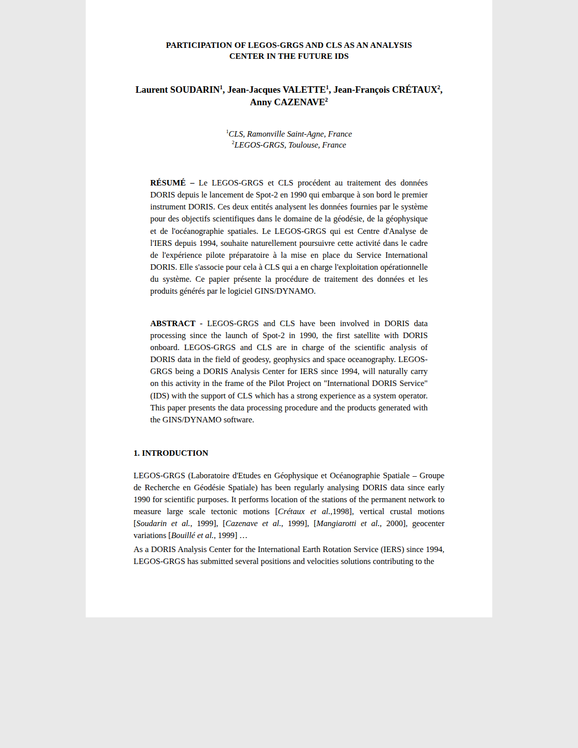Participation of LEGOS-GRGS and CLS as an Analysis
Center in the Future IDS
Laurent SOUDARIN1, Jean-Jacques VALETTE1, Jean-François CRÉTAUX2, Anny CAZENAVE2
1CLS, Ramonville Saint-Agne, France
2LEGOS-GRGS, Toulouse, France
RÉSUMÉ – Le LEGOS-GRGS et CLS procédent au traitement des données DORIS depuis le lancement de Spot-2 en 1990 qui embarque à son bord le premier instrument DORIS. Ces deux entités analysent les données fournies par le système pour des objectifs scientifiques dans le domaine de la géodésie, de la géophysique et de l'océanographie spatiales. Le LEGOS-GRGS qui est Centre d'Analyse de l'IERS depuis 1994, souhaite naturellement poursuivre cette activité dans le cadre de l'expérience pilote préparatoire à la mise en place du Service International DORIS. Elle s'associe pour cela à CLS qui a en charge l'exploitation opérationnelle du système. Ce papier présente la procédure de traitement des données et les produits générés par le logiciel GINS/DYNAMO.
ABSTRACT - LEGOS-GRGS and CLS have been involved in DORIS data processing since the launch of Spot-2 in 1990, the first satellite with DORIS onboard. LEGOS-GRGS and CLS are in charge of the scientific analysis of DORIS data in the field of geodesy, geophysics and space oceanography. LEGOS-GRGS being a DORIS Analysis Center for IERS since 1994, will naturally carry on this activity in the frame of the Pilot Project on "International DORIS Service" (IDS) with the support of CLS which has a strong experience as a system operator. This paper presents the data processing procedure and the products generated with the GINS/DYNAMO software.
1. INTRODUCTION
LEGOS-GRGS (Laboratoire d'Etudes en Géophysique et Océanographie Spatiale – Groupe de Recherche en Géodésie Spatiale) has been regularly analysing DORIS data since early 1990 for scientific purposes. It performs location of the stations of the permanent network to measure large scale tectonic motions [Crétaux et al.,1998], vertical crustal motions [Soudarin et al., 1999], [Cazenave et al., 1999], [Mangiarotti et al., 2000], geocenter variations [Bouillé et al., 1999] …
As a DORIS Analysis Center for the International Earth Rotation Service (IERS) since 1994, LEGOS-GRGS has submitted several positions and velocities solutions contributing to the